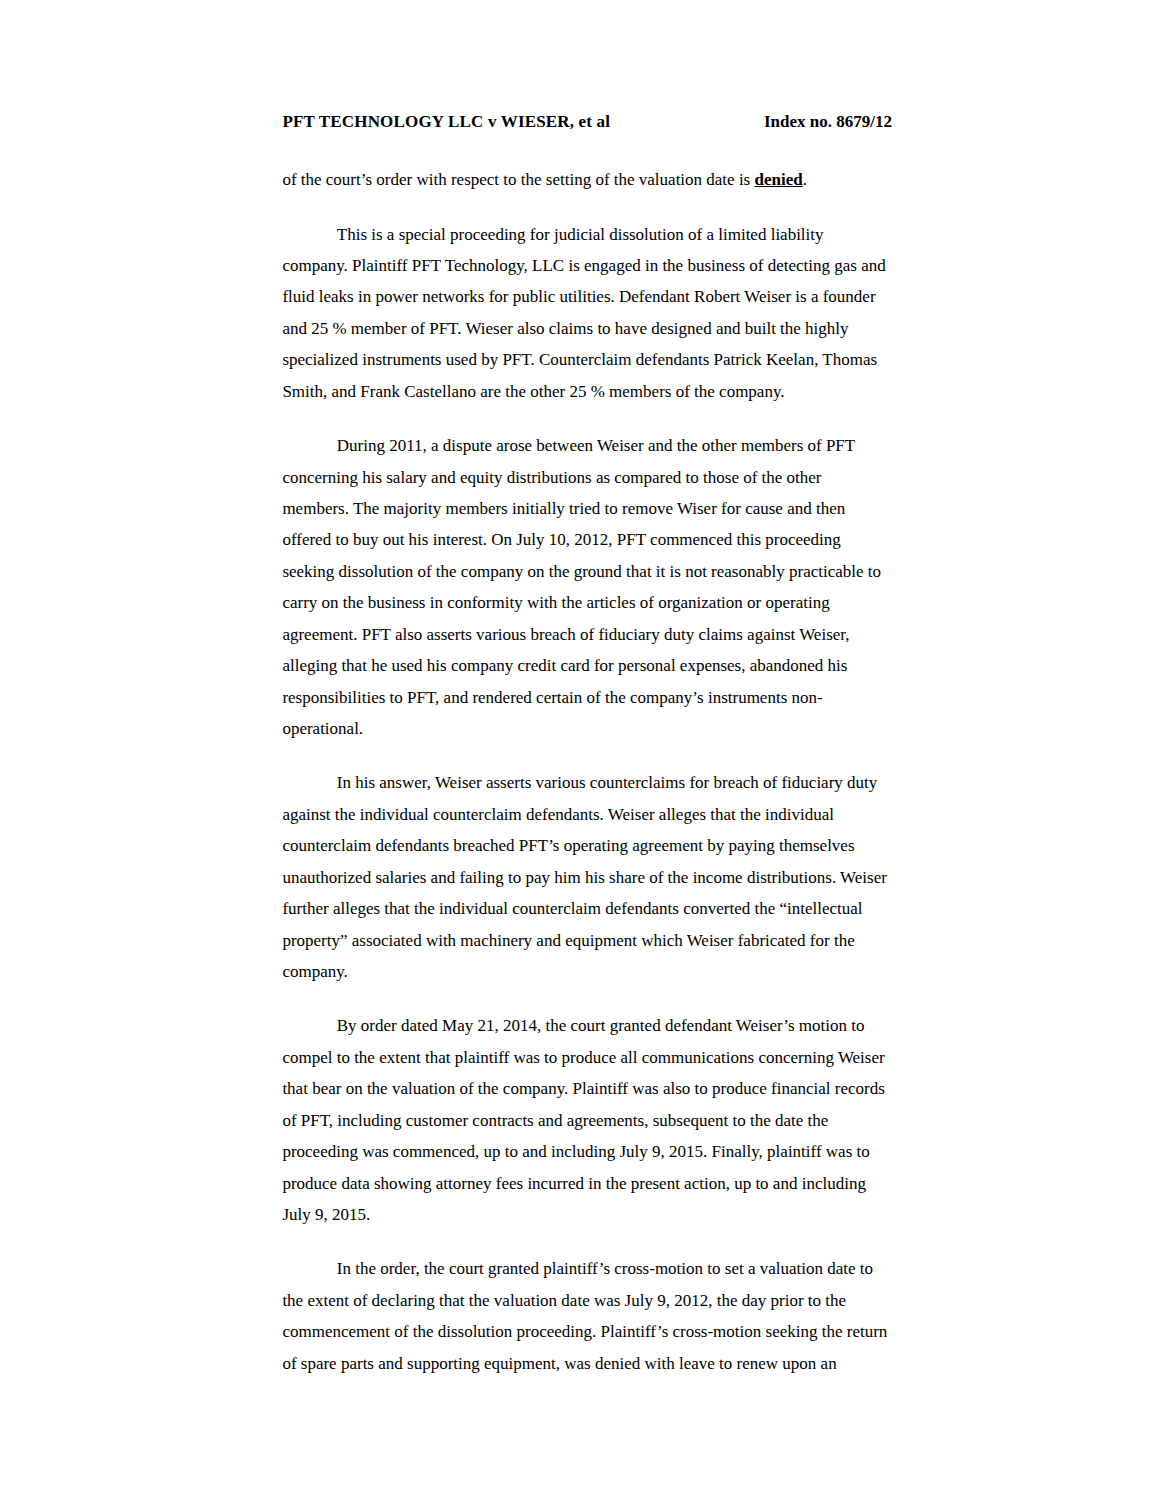PFT TECHNOLOGY LLC v WIESER, et al Index no. 8679/12
of the court’s order with respect to the setting of the valuation date is denied.
This is a special proceeding for judicial dissolution of a limited liability company. Plaintiff PFT Technology, LLC is engaged in the business of detecting gas and fluid leaks in power networks for public utilities. Defendant Robert Weiser is a founder and 25 % member of PFT. Wieser also claims to have designed and built the highly specialized instruments used by PFT. Counterclaim defendants Patrick Keelan, Thomas Smith, and Frank Castellano are the other 25 % members of the company.
During 2011, a dispute arose between Weiser and the other members of PFT concerning his salary and equity distributions as compared to those of the other members. The majority members initially tried to remove Wiser for cause and then offered to buy out his interest. On July 10, 2012, PFT commenced this proceeding seeking dissolution of the company on the ground that it is not reasonably practicable to carry on the business in conformity with the articles of organization or operating agreement. PFT also asserts various breach of fiduciary duty claims against Weiser, alleging that he used his company credit card for personal expenses, abandoned his responsibilities to PFT, and rendered certain of the company’s instruments non-operational.
In his answer, Weiser asserts various counterclaims for breach of fiduciary duty against the individual counterclaim defendants. Weiser alleges that the individual counterclaim defendants breached PFT’s operating agreement by paying themselves unauthorized salaries and failing to pay him his share of the income distributions. Weiser further alleges that the individual counterclaim defendants converted the “intellectual property” associated with machinery and equipment which Weiser fabricated for the company.
By order dated May 21, 2014, the court granted defendant Weiser’s motion to compel to the extent that plaintiff was to produce all communications concerning Weiser that bear on the valuation of the company. Plaintiff was also to produce financial records of PFT, including customer contracts and agreements, subsequent to the date the proceeding was commenced, up to and including July 9, 2015. Finally, plaintiff was to produce data showing attorney fees incurred in the present action, up to and including July 9, 2015.
In the order, the court granted plaintiff’s cross-motion to set a valuation date to the extent of declaring that the valuation date was July 9, 2012, the day prior to the commencement of the dissolution proceeding. Plaintiff’s cross-motion seeking the return of spare parts and supporting equipment, was denied with leave to renew upon an